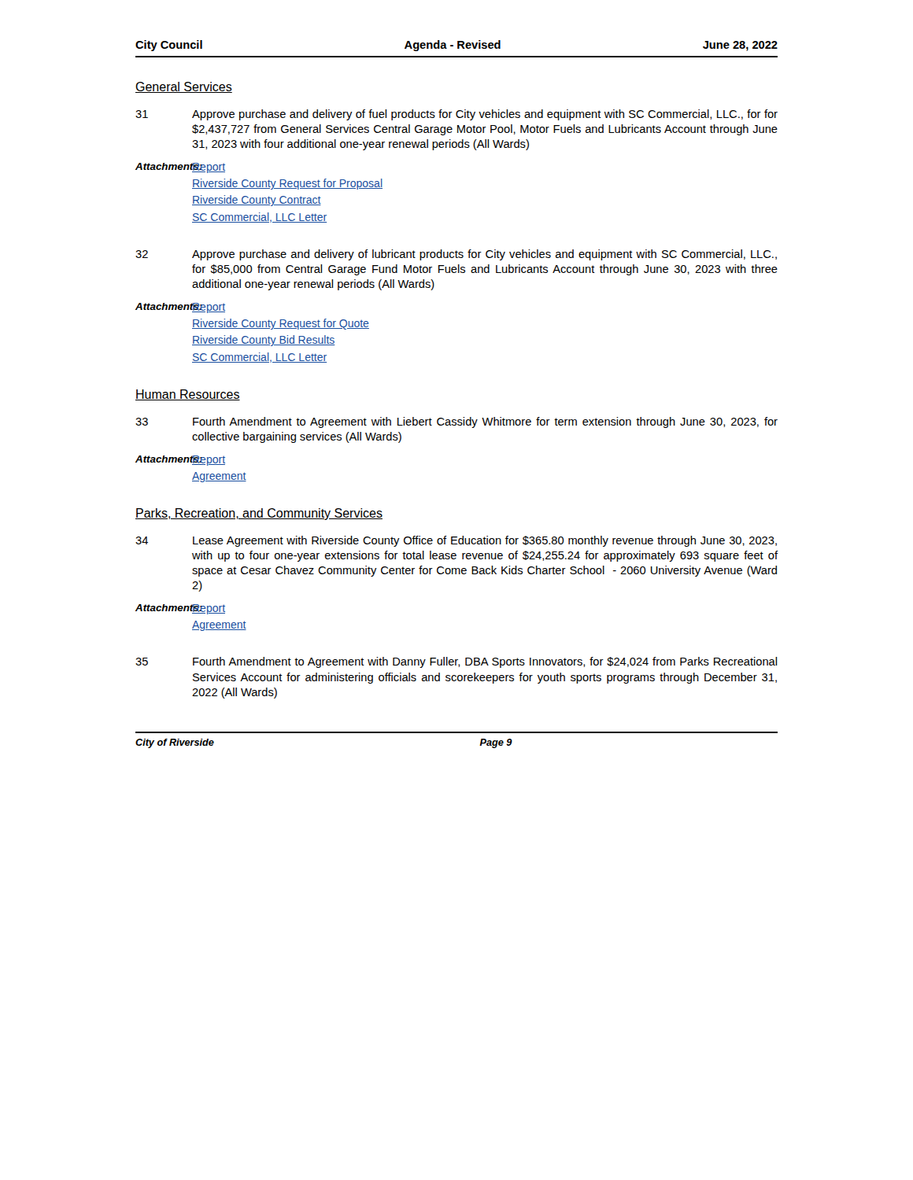City Council
Agenda - Revised
June 28, 2022
General Services
31
Approve purchase and delivery of fuel products for City vehicles and equipment with SC Commercial, LLC., for for $2,437,727 from General Services Central Garage Motor Pool, Motor Fuels and Lubricants Account through June 31, 2023 with four additional one-year renewal periods (All Wards)
Attachments:
Report Riverside County Request for Proposal Riverside County Contract SC Commercial, LLC Letter
32
Approve purchase and delivery of lubricant products for City vehicles and equipment with SC Commercial, LLC., for $85,000 from Central Garage Fund Motor Fuels and Lubricants Account through June 30, 2023 with three additional one-year renewal periods (All Wards)
Attachments:
Report Riverside County Request for Quote Riverside County Bid Results SC Commercial, LLC Letter
Human Resources
33
Fourth Amendment to Agreement with Liebert Cassidy Whitmore for term extension through June 30, 2023, for collective bargaining services (All Wards)
Attachments:
Report Agreement
Parks, Recreation, and Community Services
34
Lease Agreement with Riverside County Office of Education for $365.80 monthly revenue through June 30, 2023, with up to four one-year extensions for total lease revenue of $24,255.24 for approximately 693 square feet of space at Cesar Chavez Community Center for Come Back Kids Charter School - 2060 University Avenue (Ward 2)
Attachments:
Report Agreement
35
Fourth Amendment to Agreement with Danny Fuller, DBA Sports Innovators, for $24,024 from Parks Recreational Services Account for administering officials and scorekeepers for youth sports programs through December 31, 2022 (All Wards)
City of Riverside
Page 9